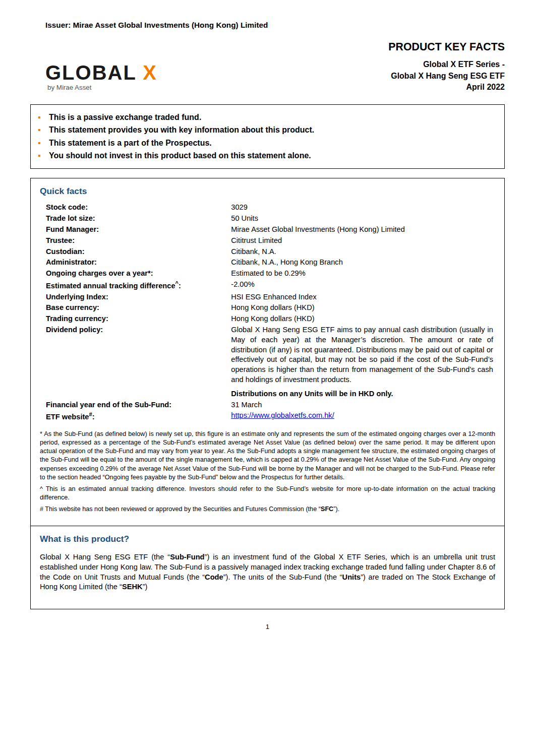Issuer: Mirae Asset Global Investments (Hong Kong) Limited
PRODUCT KEY FACTS
GLOBAL X
by Mirae Asset
Global X ETF Series -
Global X Hang Seng ESG ETF
April 2022
This is a passive exchange traded fund.
This statement provides you with key information about this product.
This statement is a part of the Prospectus.
You should not invest in this product based on this statement alone.
Quick facts
| Stock code: | 3029 |
| Trade lot size: | 50 Units |
| Fund Manager: | Mirae Asset Global Investments (Hong Kong) Limited |
| Trustee: | Cititrust Limited |
| Custodian: | Citibank, N.A. |
| Administrator: | Citibank, N.A., Hong Kong Branch |
| Ongoing charges over a year*: | Estimated to be 0.29% |
| Estimated annual tracking difference ^ : | -2.00% |
| Underlying Index: | HSI ESG Enhanced Index |
| Base currency: | Hong Kong dollars (HKD) |
| Trading currency: | Hong Kong dollars (HKD) |
| Dividend policy: | Global X Hang Seng ESG ETF aims to pay annual cash distribution (usually in May of each year) at the Manager’s discretion. The amount or rate of distribution (if any) is not guaranteed. Distributions may be paid out of capital or effectively out of capital, but may not be so paid if the cost of the Sub-Fund’s operations is higher than the return from management of the Sub-Fund’s cash and holdings of investment products. Distributions on any Units will be in HKD only. |
| Financial year end of the Sub-Fund: | 31 March |
| ETF website # : | https://www.globalxetfs.com.hk/ |
* As the Sub-Fund (as defined below) is newly set up, this figure is an estimate only and represents the sum of the estimated ongoing charges over a 12-month period, expressed as a percentage of the Sub-Fund’s estimated average Net Asset Value (as defined below) over the same period. It may be different upon actual operation of the Sub-Fund and may vary from year to year. As the Sub-Fund adopts a single management fee structure, the estimated ongoing charges of the Sub-Fund will be equal to the amount of the single management fee, which is capped at 0.29% of the average Net Asset Value of the Sub-Fund. Any ongoing expenses exceeding 0.29% of the average Net Asset Value of the Sub-Fund will be borne by the Manager and will not be charged to the Sub-Fund. Please refer to the section headed “Ongoing fees payable by the Sub-Fund” below and the Prospectus for further details.
^ This is an estimated annual tracking difference. Investors should refer to the Sub-Fund’s website for more up-to-date information on the actual tracking difference.
# This website has not been reviewed or approved by the Securities and Futures Commission (the “SFC”).
What is this product?
Global X Hang Seng ESG ETF (the “Sub-Fund”) is an investment fund of the Global X ETF Series, which is an umbrella unit trust established under Hong Kong law. The Sub-Fund is a passively managed index tracking exchange traded fund falling under Chapter 8.6 of the Code on Unit Trusts and Mutual Funds (the “Code”). The units of the Sub-Fund (the “Units”) are traded on The Stock Exchange of Hong Kong Limited (the “SEHK”)
1